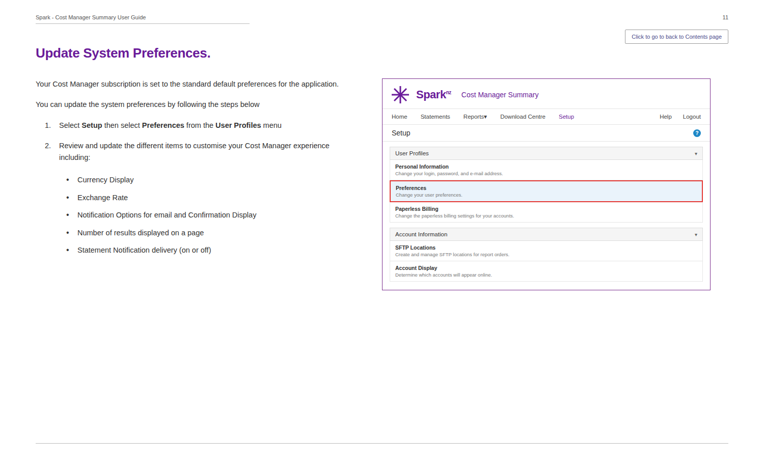Spark - Cost Manager Summary User Guide
11
Click to go to back to Contents page
Update System Preferences.
Your Cost Manager subscription is set to the standard default preferences for the application.
You can update the system preferences by following the steps below
Select Setup then select Preferences from the User Profiles menu
Review and update the different items to customise your Cost Manager experience including:
Currency Display
Exchange Rate
Notification Options for email and Confirmation Display
Number of results displayed on a page
Statement Notification delivery (on or off)
Sparknz
Cost Manager Summary
Home Statements Reports▾ Download Centre Setup Help Logout
Setup ?
User Profiles ▾
Personal Information
Change your login, password, and e-mail address.
Preferences
Change your user preferences.
Paperless Billing
Change the paperless billing settings for your accounts.
Account Information ▾
SFTP Locations
Create and manage SFTP locations for report orders.
Account Display
Determine which accounts will appear online.